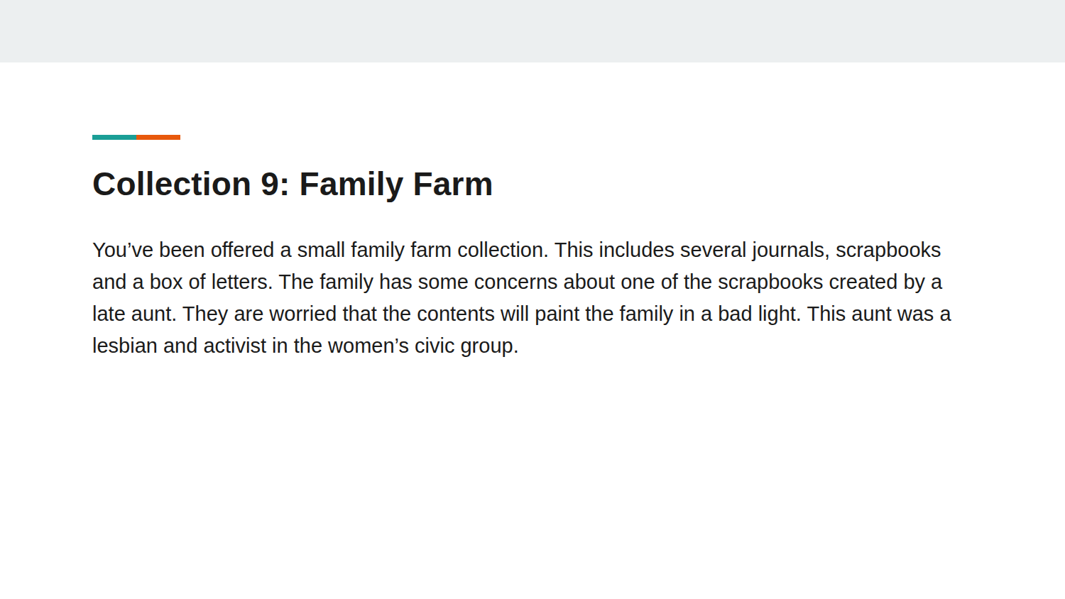Collection 9: Family Farm
You’ve been offered a small family farm collection. This includes several journals, scrapbooks and a box of letters. The family has some concerns about one of the scrapbooks created by a late aunt. They are worried that the contents will paint the family in a bad light. This aunt was a lesbian and activist in the women’s civic group.